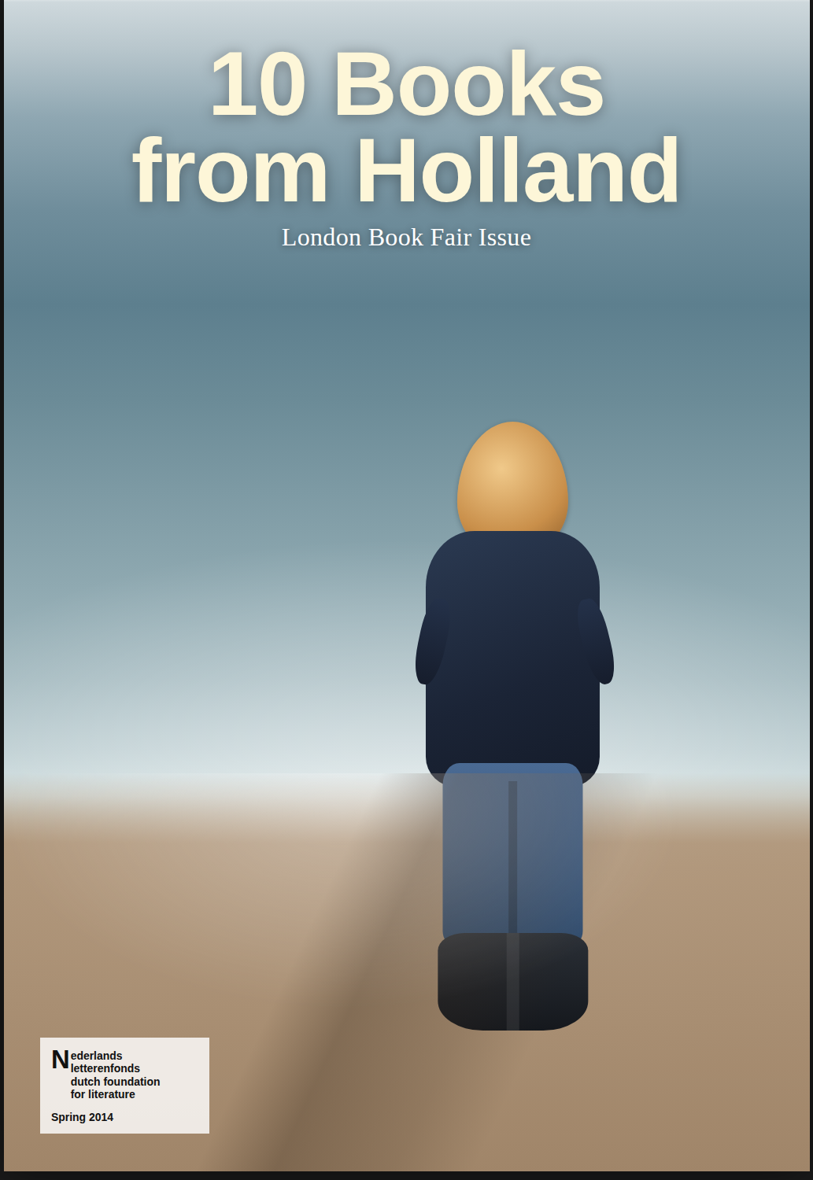10 Booksfrom Holland
London Book Fair Issue
N ederlands letterenfonds dutch foundation for literature
Spring 2014